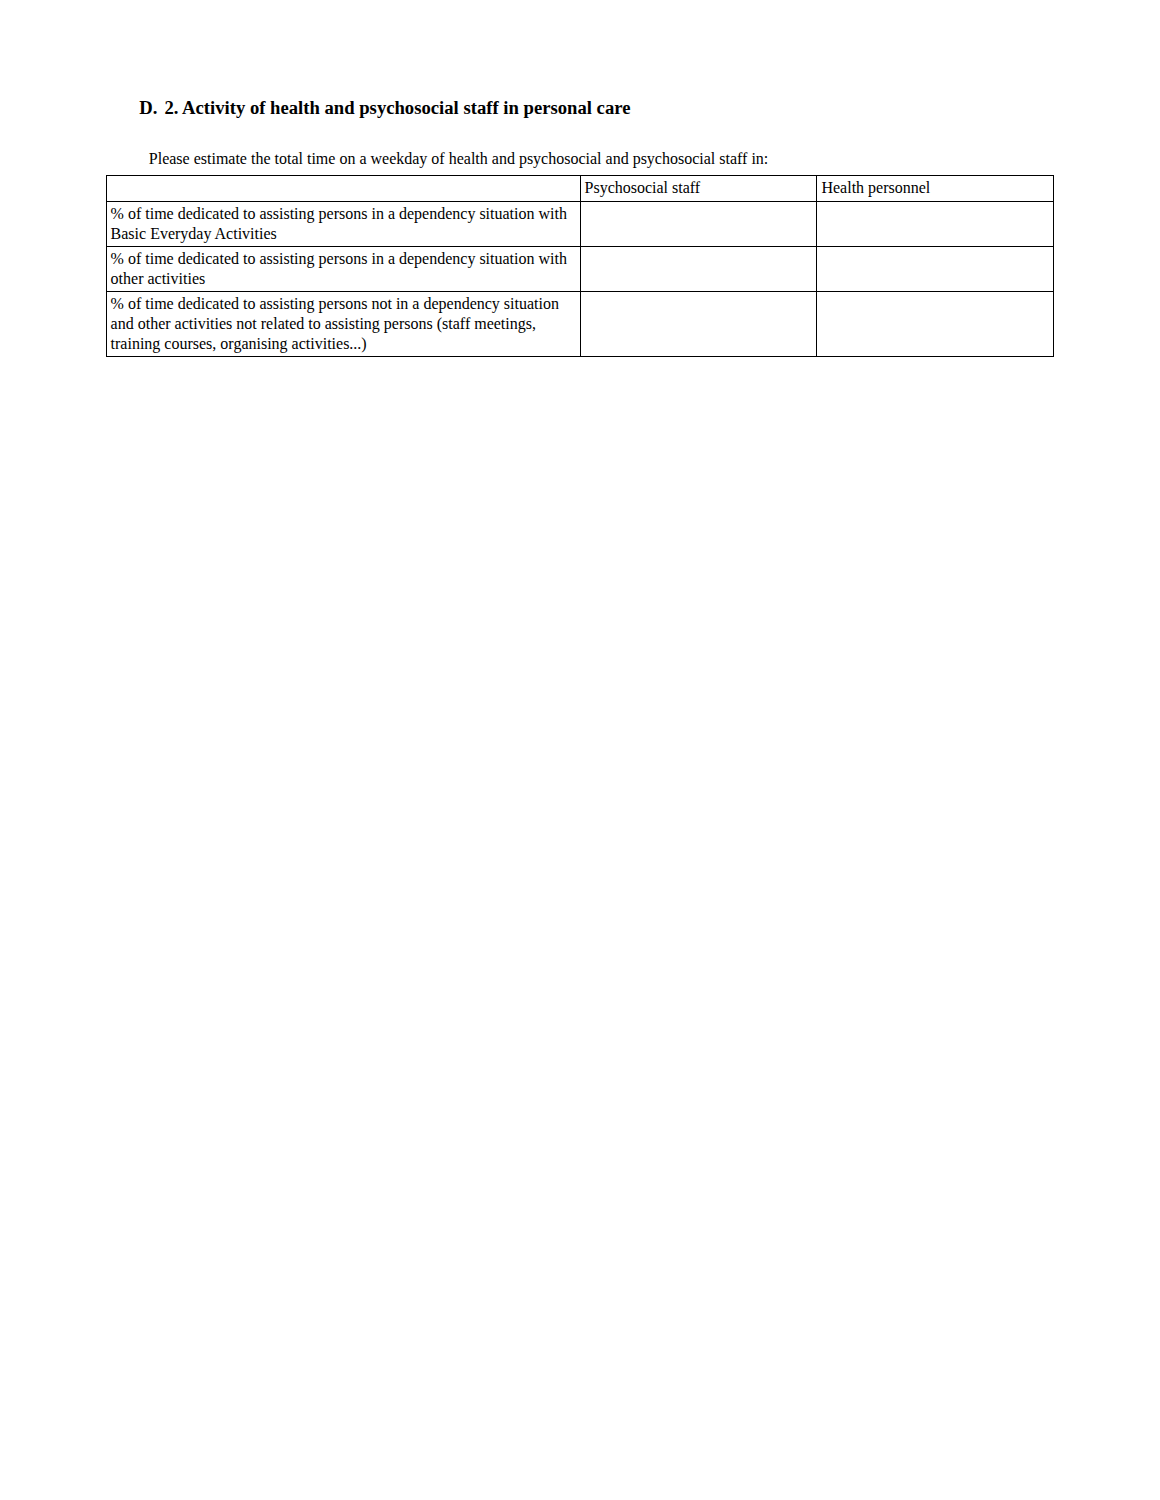D. 2. Activity of health and psychosocial staff in personal care
Please estimate the total time on a weekday of health and psychosocial and psychosocial staff in:
| | Psychosocial staff | Health personnel |
| % of time dedicated to assisting persons in a dependency situation with Basic Everyday Activities | | |
| % of time dedicated to assisting persons in a dependency situation with other activities | | |
| % of time dedicated to assisting persons not in a dependency situation and other activities not related to assisting persons (staff meetings, training courses, organising activities...) | | |